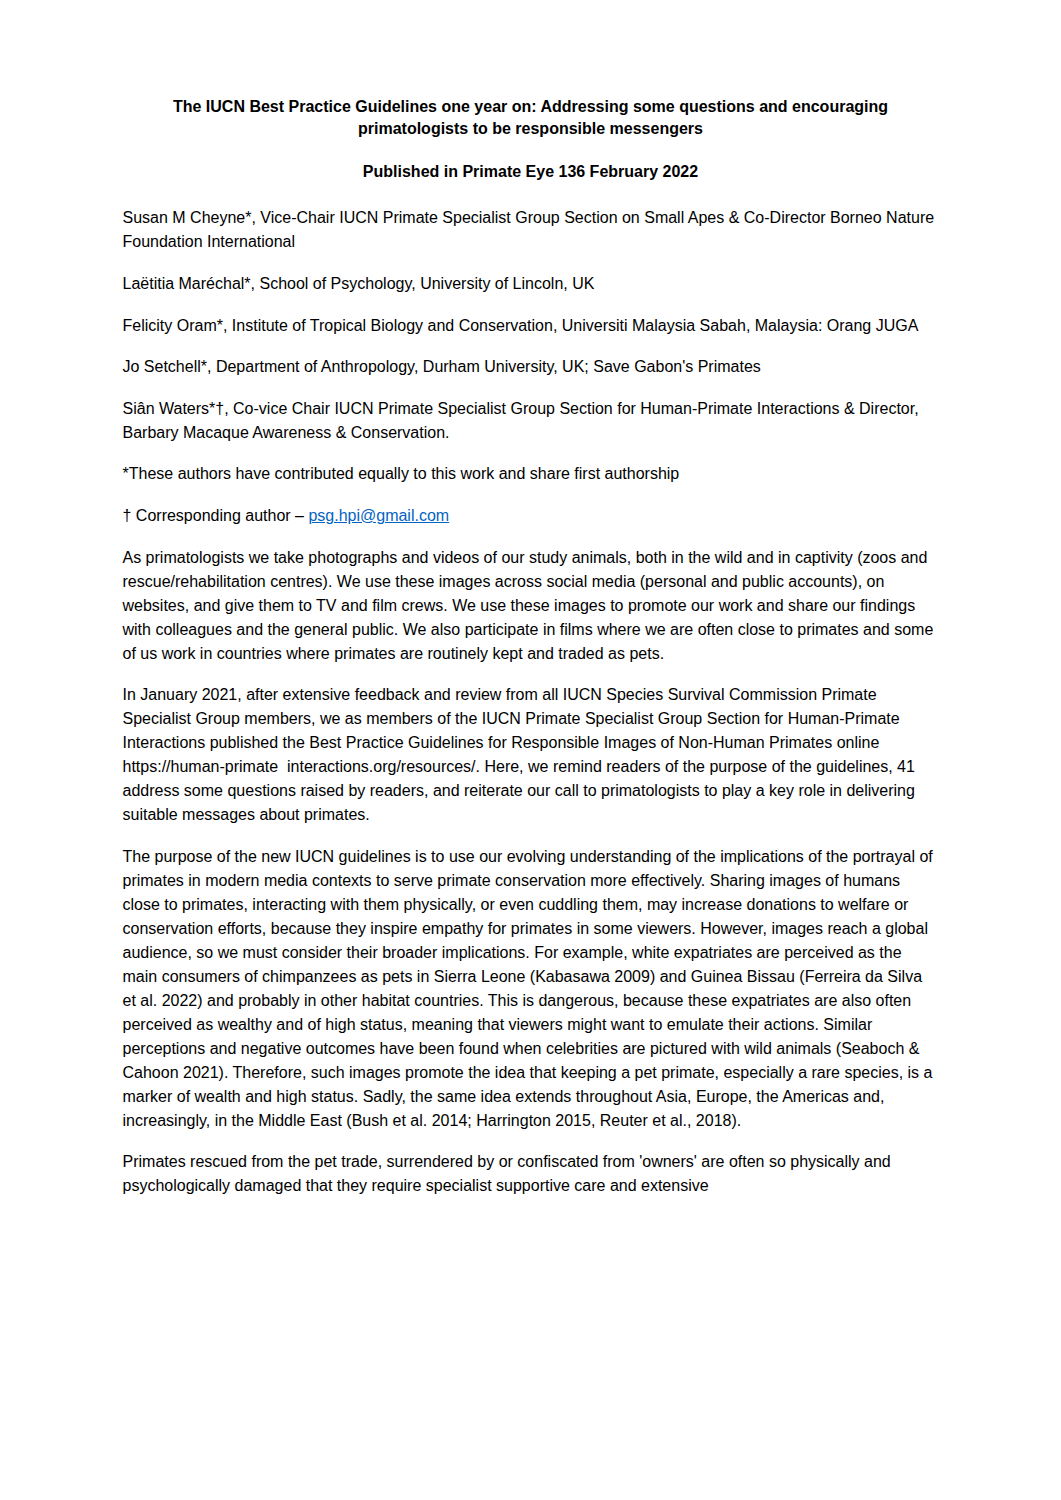The IUCN Best Practice Guidelines one year on: Addressing some questions and encouraging primatologists to be responsible messengers
Published in Primate Eye 136 February 2022
Susan M Cheyne*, Vice-Chair IUCN Primate Specialist Group Section on Small Apes & Co-Director Borneo Nature Foundation International
Laëtitia Maréchal*, School of Psychology, University of Lincoln, UK
Felicity Oram*, Institute of Tropical Biology and Conservation, Universiti Malaysia Sabah, Malaysia: Orang JUGA
Jo Setchell*, Department of Anthropology, Durham University, UK; Save Gabon's Primates
Siân Waters*†, Co-vice Chair IUCN Primate Specialist Group Section for Human-Primate Interactions & Director, Barbary Macaque Awareness & Conservation.
*These authors have contributed equally to this work and share first authorship
† Corresponding author – psg.hpi@gmail.com
As primatologists we take photographs and videos of our study animals, both in the wild and in captivity (zoos and rescue/rehabilitation centres). We use these images across social media (personal and public accounts), on websites, and give them to TV and film crews. We use these images to promote our work and share our findings with colleagues and the general public. We also participate in films where we are often close to primates and some of us work in countries where primates are routinely kept and traded as pets.
In January 2021, after extensive feedback and review from all IUCN Species Survival Commission Primate Specialist Group members, we as members of the IUCN Primate Specialist Group Section for Human-Primate Interactions published the Best Practice Guidelines for Responsible Images of Non-Human Primates online https://human-primate interactions.org/resources/. Here, we remind readers of the purpose of the guidelines, 41 address some questions raised by readers, and reiterate our call to primatologists to play a key role in delivering suitable messages about primates.
The purpose of the new IUCN guidelines is to use our evolving understanding of the implications of the portrayal of primates in modern media contexts to serve primate conservation more effectively. Sharing images of humans close to primates, interacting with them physically, or even cuddling them, may increase donations to welfare or conservation efforts, because they inspire empathy for primates in some viewers. However, images reach a global audience, so we must consider their broader implications. For example, white expatriates are perceived as the main consumers of chimpanzees as pets in Sierra Leone (Kabasawa 2009) and Guinea Bissau (Ferreira da Silva et al. 2022) and probably in other habitat countries. This is dangerous, because these expatriates are also often perceived as wealthy and of high status, meaning that viewers might want to emulate their actions. Similar perceptions and negative outcomes have been found when celebrities are pictured with wild animals (Seaboch & Cahoon 2021). Therefore, such images promote the idea that keeping a pet primate, especially a rare species, is a marker of wealth and high status. Sadly, the same idea extends throughout Asia, Europe, the Americas and, increasingly, in the Middle East (Bush et al. 2014; Harrington 2015, Reuter et al., 2018).
Primates rescued from the pet trade, surrendered by or confiscated from 'owners' are often so physically and psychologically damaged that they require specialist supportive care and extensive